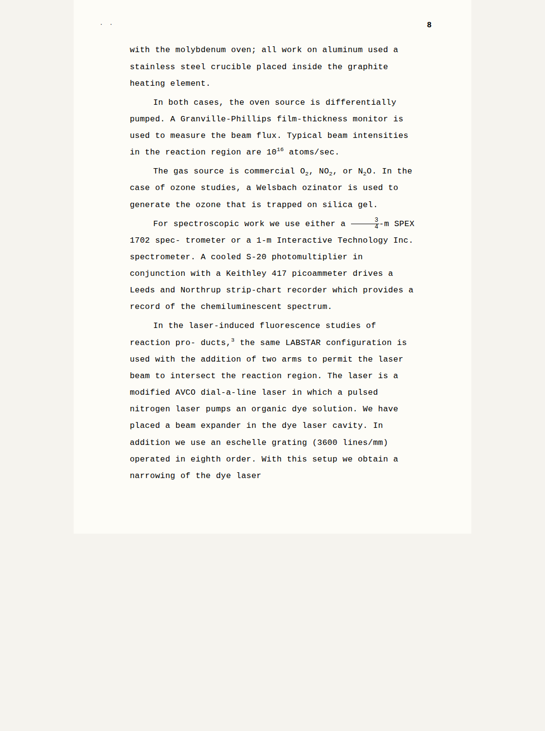. .
8
with the molybdenum oven; all work on aluminum used a stainless steel crucible placed inside the graphite heating element.
In both cases, the oven source is differentially pumped. A Granville-Phillips film-thickness monitor is used to measure the beam flux. Typical beam intensities in the reaction region are 1016 atoms/sec.
The gas source is commercial O2, NO2, or N2O. In the case of ozone studies, a Welsbach ozinator is used to generate the ozone that is trapped on silica gel.
For spectroscopic work we use either a 34-m SPEX 1702 spec- trometer or a 1-m Interactive Technology Inc. spectrometer. A cooled S-20 photomultiplier in conjunction with a Keithley 417 picoammeter drives a Leeds and Northrup strip-chart recorder which provides a record of the chemiluminescent spectrum.
In the laser-induced fluorescence studies of reaction pro- ducts,3 the same LABSTAR configuration is used with the addition of two arms to permit the laser beam to intersect the reaction region. The laser is a modified AVCO dial-a-line laser in which a pulsed nitrogen laser pumps an organic dye solution. We have placed a beam expander in the dye laser cavity. In addition we use an eschelle grating (3600 lines/mm) operated in eighth order. With this setup we obtain a narrowing of the dye laser